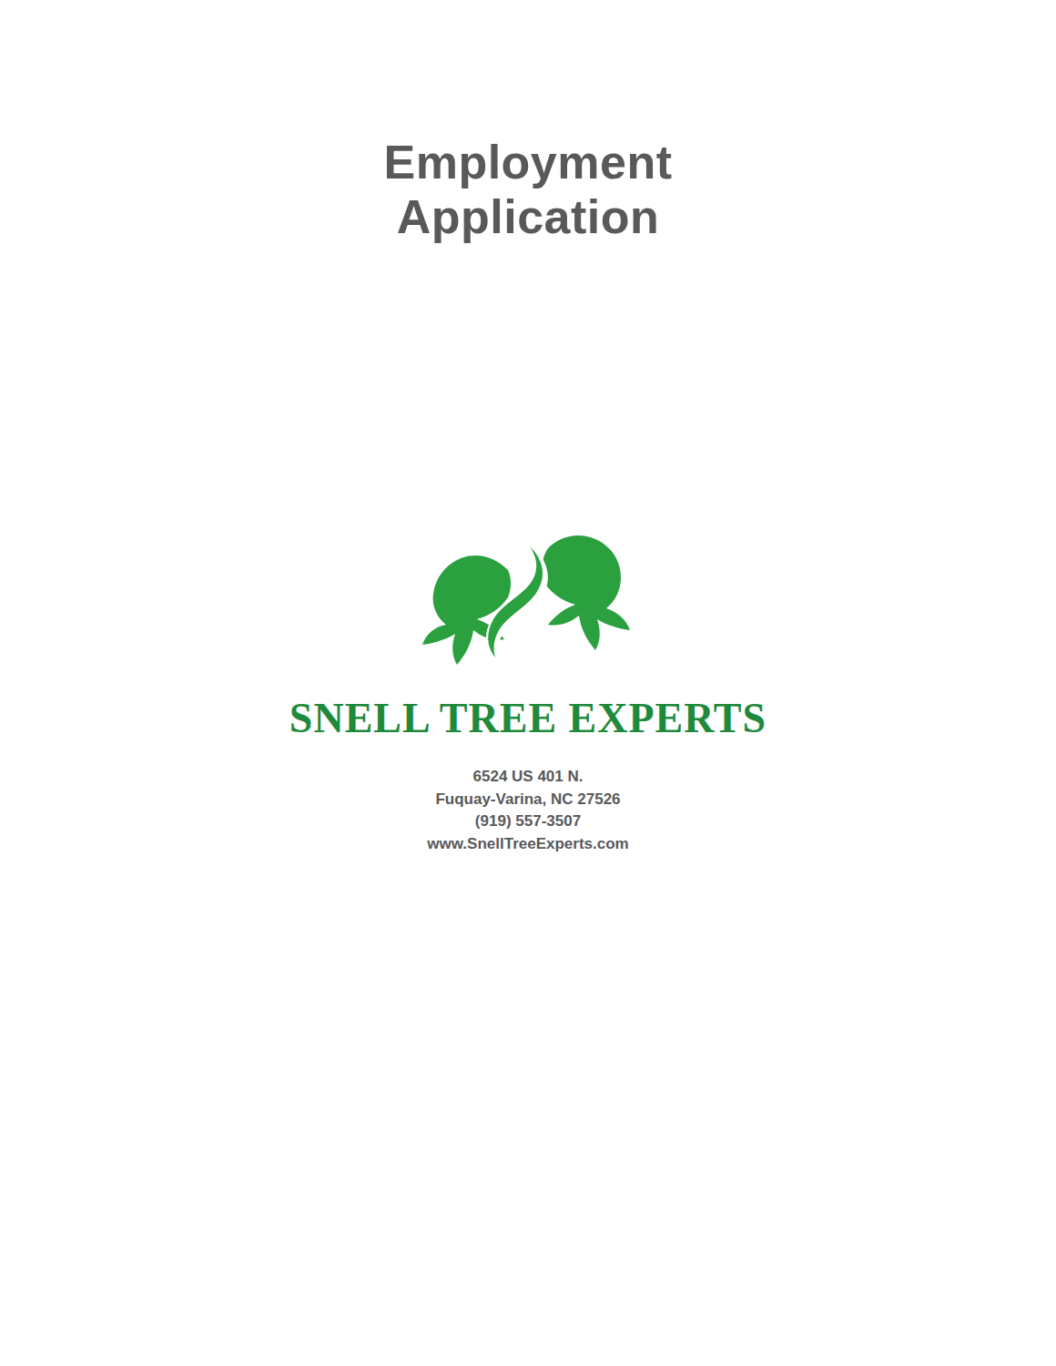Employment
Application
SNELL TREE EXPERTS
6524 US 401 N.
Fuquay-Varina, NC 27526
(919) 557-3507
www.SnellTreeExperts.com